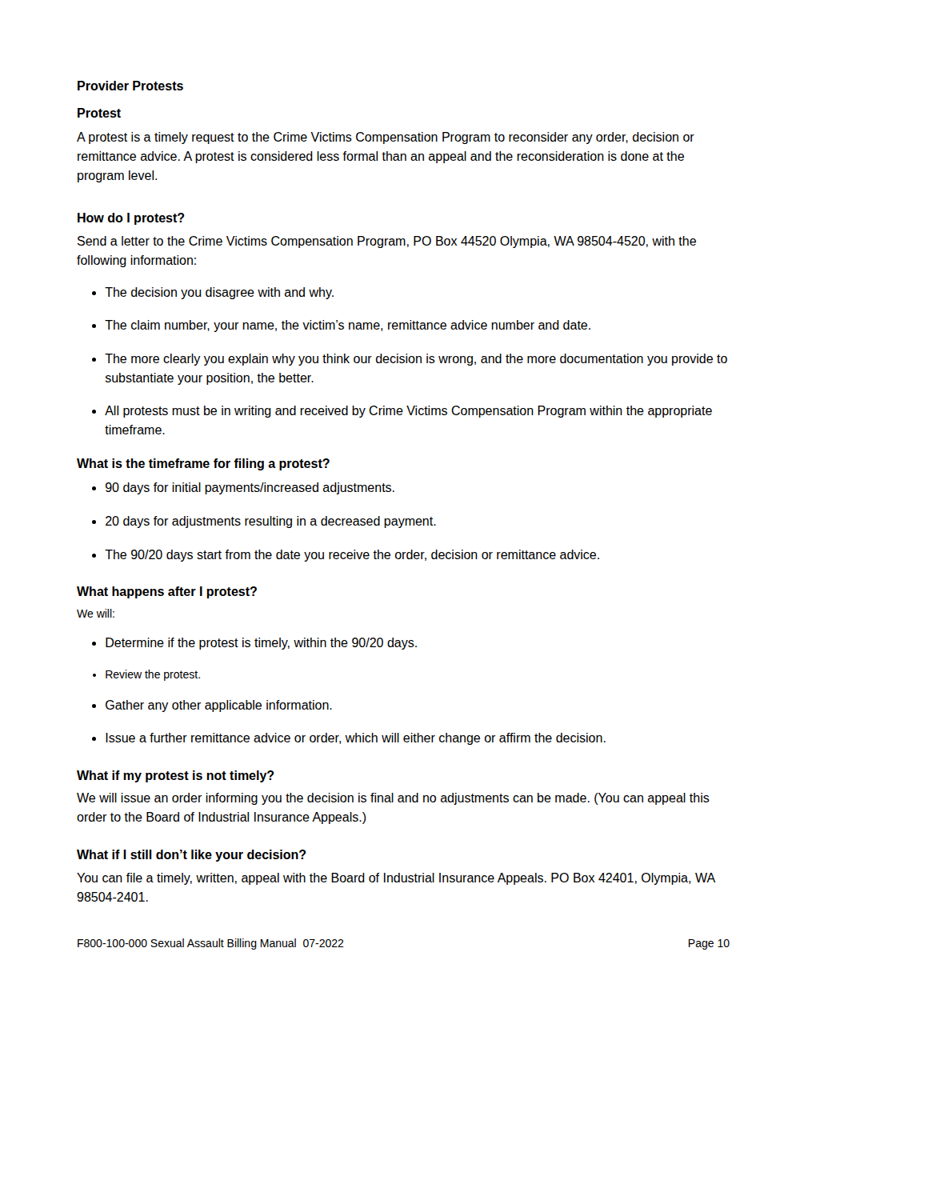Provider Protests
Protest
A protest is a timely request to the Crime Victims Compensation Program to reconsider any order, decision or remittance advice. A protest is considered less formal than an appeal and the reconsideration is done at the program level.
How do I protest?
Send a letter to the Crime Victims Compensation Program, PO Box 44520 Olympia, WA 98504-4520, with the following information:
The decision you disagree with and why.
The claim number, your name, the victim’s name, remittance advice number and date.
The more clearly you explain why you think our decision is wrong, and the more documentation you provide to substantiate your position, the better.
All protests must be in writing and received by Crime Victims Compensation Program within the appropriate timeframe.
What is the timeframe for filing a protest?
90 days for initial payments/increased adjustments.
20 days for adjustments resulting in a decreased payment.
The 90/20 days start from the date you receive the order, decision or remittance advice.
What happens after I protest?
We will:
Determine if the protest is timely, within the 90/20 days.
Review the protest.
Gather any other applicable information.
Issue a further remittance advice or order, which will either change or affirm the decision.
What if my protest is not timely?
We will issue an order informing you the decision is final and no adjustments can be made. (You can appeal this order to the Board of Industrial Insurance Appeals.)
What if I still don’t like your decision?
You can file a timely, written, appeal with the Board of Industrial Insurance Appeals. PO Box 42401, Olympia, WA 98504-2401.
F800-100-000 Sexual Assault Billing Manual 07-2022 Page 10